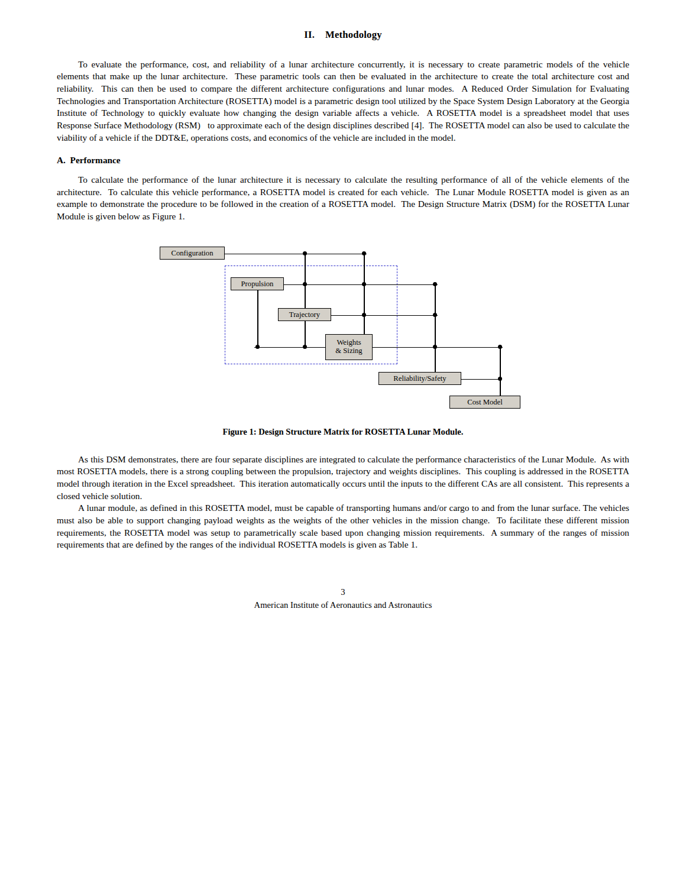II. Methodology
To evaluate the performance, cost, and reliability of a lunar architecture concurrently, it is necessary to create parametric models of the vehicle elements that make up the lunar architecture. These parametric tools can then be evaluated in the architecture to create the total architecture cost and reliability. This can then be used to compare the different architecture configurations and lunar modes. A Reduced Order Simulation for Evaluating Technologies and Transportation Architecture (ROSETTA) model is a parametric design tool utilized by the Space System Design Laboratory at the Georgia Institute of Technology to quickly evaluate how changing the design variable affects a vehicle. A ROSETTA model is a spreadsheet model that uses Response Surface Methodology (RSM) to approximate each of the design disciplines described [4]. The ROSETTA model can also be used to calculate the viability of a vehicle if the DDT&E, operations costs, and economics of the vehicle are included in the model.
A. Performance
To calculate the performance of the lunar architecture it is necessary to calculate the resulting performance of all of the vehicle elements of the architecture. To calculate this vehicle performance, a ROSETTA model is created for each vehicle. The Lunar Module ROSETTA model is given as an example to demonstrate the procedure to be followed in the creation of a ROSETTA model. The Design Structure Matrix (DSM) for the ROSETTA Lunar Module is given below as Figure 1.
Configuration
Propulsion
Trajectory
Weights
& Sizing
Reliability/Safety
Cost Model
Figure 1: Design Structure Matrix for ROSETTA Lunar Module.
As this DSM demonstrates, there are four separate disciplines are integrated to calculate the performance characteristics of the Lunar Module. As with most ROSETTA models, there is a strong coupling between the propulsion, trajectory and weights disciplines. This coupling is addressed in the ROSETTA model through iteration in the Excel spreadsheet. This iteration automatically occurs until the inputs to the different CAs are all consistent. This represents a closed vehicle solution.
A lunar module, as defined in this ROSETTA model, must be capable of transporting humans and/or cargo to and from the lunar surface. The vehicles must also be able to support changing payload weights as the weights of the other vehicles in the mission change. To facilitate these different mission requirements, the ROSETTA model was setup to parametrically scale based upon changing mission requirements. A summary of the ranges of mission requirements that are defined by the ranges of the individual ROSETTA models is given as Table 1.
3 American Institute of Aeronautics and Astronautics